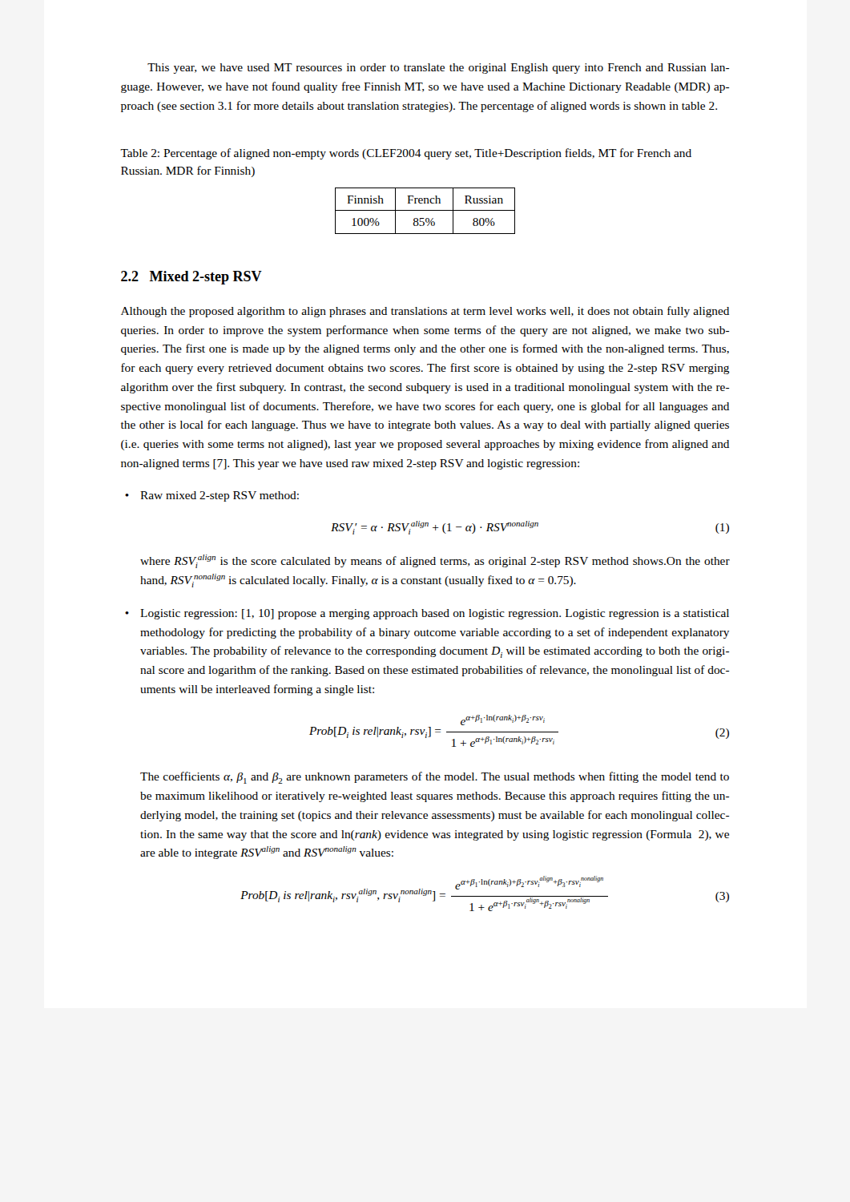This year, we have used MT resources in order to translate the original English query into French and Russian language. However, we have not found quality free Finnish MT, so we have used a Machine Dictionary Readable (MDR) approach (see section 3.1 for more details about translation strategies). The percentage of aligned words is shown in table 2.
Table 2: Percentage of aligned non-empty words (CLEF2004 query set, Title+Description fields, MT for French and Russian. MDR for Finnish)
| Finnish | French | Russian |
| --- | --- | --- |
| 100% | 85% | 80% |
2.2 Mixed 2-step RSV
Although the proposed algorithm to align phrases and translations at term level works well, it does not obtain fully aligned queries. In order to improve the system performance when some terms of the query are not aligned, we make two subqueries. The first one is made up by the aligned terms only and the other one is formed with the non-aligned terms. Thus, for each query every retrieved document obtains two scores. The first score is obtained by using the 2-step RSV merging algorithm over the first subquery. In contrast, the second subquery is used in a traditional monolingual system with the respective monolingual list of documents. Therefore, we have two scores for each query, one is global for all languages and the other is local for each language. Thus we have to integrate both values. As a way to deal with partially aligned queries (i.e. queries with some terms not aligned), last year we proposed several approaches by mixing evidence from aligned and non-aligned terms [7]. This year we have used raw mixed 2-step RSV and logistic regression:
Raw mixed 2-step RSV method:
RSVi′ = α · RSVialign + (1 − α) · RSVnonalign (1)
where RSVialign is the score calculated by means of aligned terms, as original 2-step RSV method shows.On the other hand, RSVinonalign is calculated locally. Finally, α is a constant (usually fixed to α = 0.75).
Logistic regression: [1, 10] propose a merging approach based on logistic regression. Logistic regression is a statistical methodology for predicting the probability of a binary outcome variable according to a set of independent explanatory variables. The probability of relevance to the corresponding document Di will be estimated according to both the original score and logarithm of the ranking. Based on these estimated probabilities of relevance, the monolingual list of documents will be interleaved forming a single list:
Prob[Di is rel|ranki, rsvi] = eα+β1·ln(ranki)+β2·rsvi 1 + eα+β1·ln(ranki)+β2·rsvi (2)
The coefficients α, β1 and β2 are unknown parameters of the model. The usual methods when fitting the model tend to be maximum likelihood or iteratively re-weighted least squares methods. Because this approach requires fitting the underlying model, the training set (topics and their relevance assessments) must be available for each monolingual collection. In the same way that the score and ln(rank) evidence was integrated by using logistic regression (Formula 2), we are able to integrate RSValign and RSVnonalign values:
Prob[Di is rel|ranki, rsvialign, rsvinonalign] = eα+β1·ln(ranki)+β2·rsvialign+β3·rsvinonalign 1 + eα+β1·rsvialign+β2·rsvinonalign (3)